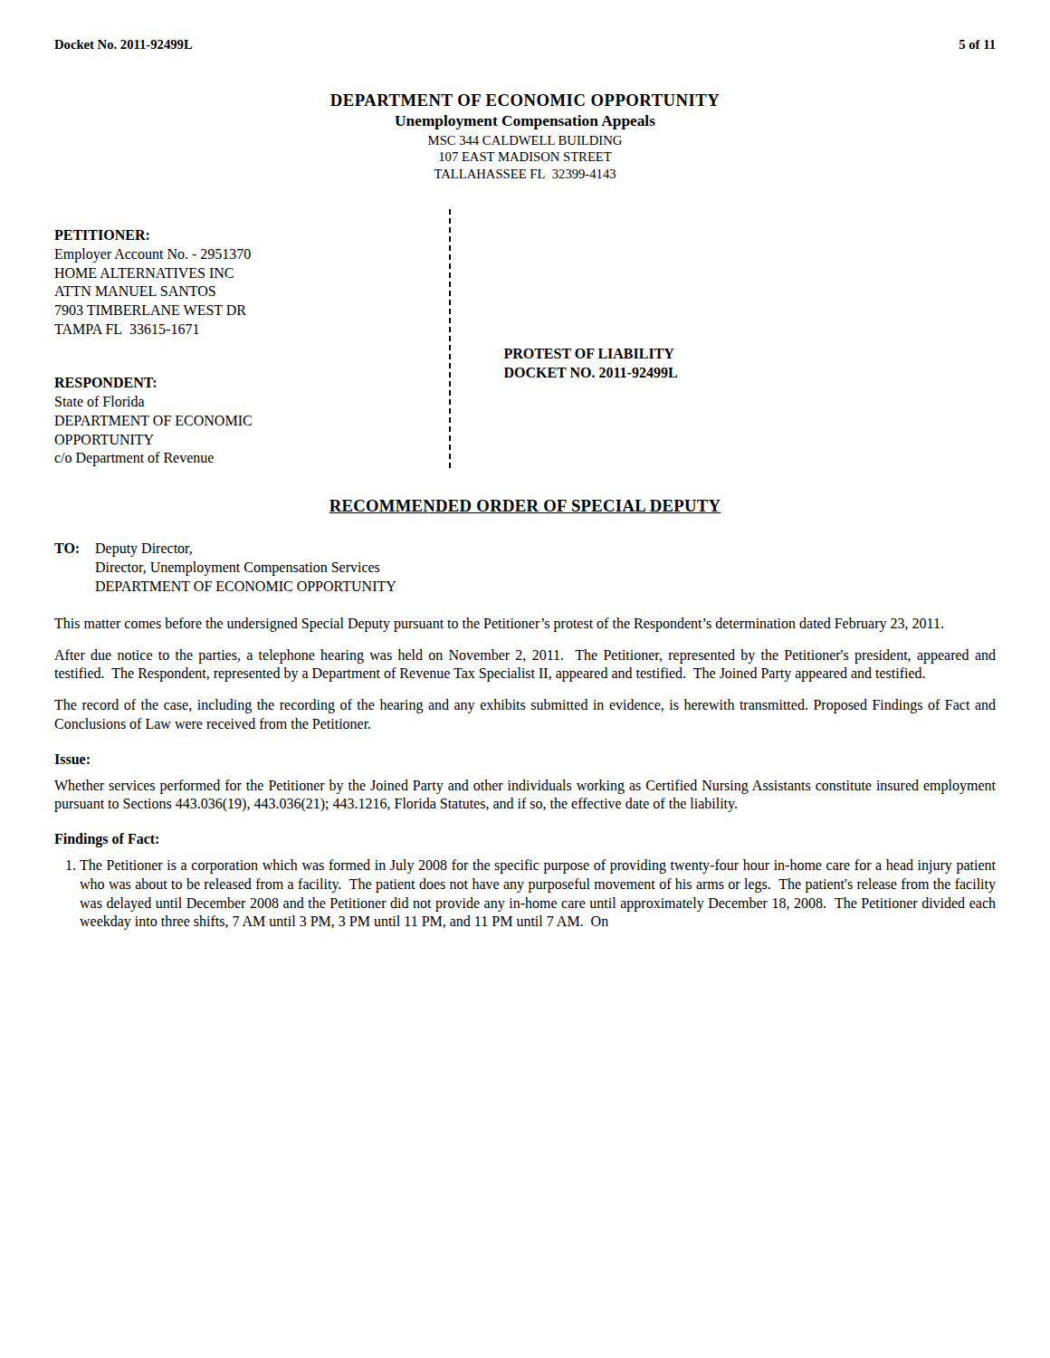Docket No. 2011-92499L 5 of 11
DEPARTMENT OF ECONOMIC OPPORTUNITY
Unemployment Compensation Appeals
MSC 344 CALDWELL BUILDING
107 EAST MADISON STREET
TALLAHASSEE FL 32399-4143
| PETITIONER: Employer Account No. - 2951370 HOME ALTERNATIVES INC ATTN MANUEL SANTOS 7903 TIMBERLANE WEST DR TAMPA FL 33615-1671 RESPONDENT: State of Florida DEPARTMENT OF ECONOMIC OPPORTUNITY c/o Department of Revenue | | PROTEST OF LIABILITY DOCKET NO. 2011-92499L |
RECOMMENDED ORDER OF SPECIAL DEPUTY
TO: Deputy Director,
Director, Unemployment Compensation Services
DEPARTMENT OF ECONOMIC OPPORTUNITY
This matter comes before the undersigned Special Deputy pursuant to the Petitioner’s protest of the Respondent’s determination dated February 23, 2011.
After due notice to the parties, a telephone hearing was held on November 2, 2011. The Petitioner, represented by the Petitioner's president, appeared and testified. The Respondent, represented by a Department of Revenue Tax Specialist II, appeared and testified. The Joined Party appeared and testified.
The record of the case, including the recording of the hearing and any exhibits submitted in evidence, is herewith transmitted. Proposed Findings of Fact and Conclusions of Law were received from the Petitioner.
Issue:
Whether services performed for the Petitioner by the Joined Party and other individuals working as Certified Nursing Assistants constitute insured employment pursuant to Sections 443.036(19), 443.036(21); 443.1216, Florida Statutes, and if so, the effective date of the liability.
Findings of Fact:
The Petitioner is a corporation which was formed in July 2008 for the specific purpose of providing twenty-four hour in-home care for a head injury patient who was about to be released from a facility. The patient does not have any purposeful movement of his arms or legs. The patient's release from the facility was delayed until December 2008 and the Petitioner did not provide any in-home care until approximately December 18, 2008. The Petitioner divided each weekday into three shifts, 7 AM until 3 PM, 3 PM until 11 PM, and 11 PM until 7 AM. On